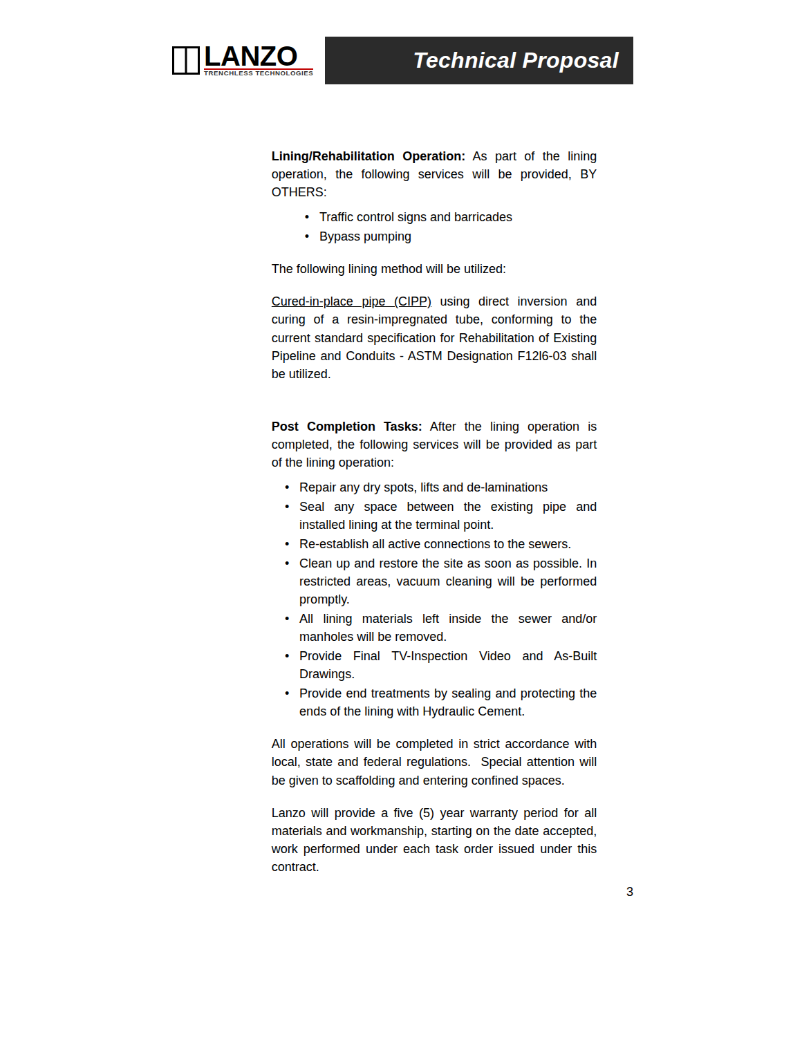LANZO
TRENCHLESS TECHNOLOGIES
Technical Proposal
Lining/Rehabilitation Operation: As part of the lining operation, the following services will be provided, BY OTHERS:
Traffic control signs and barricades
Bypass pumping
The following lining method will be utilized:
Cured-in-place pipe (CIPP) using direct inversion and curing of a resin-impregnated tube, conforming to the current standard specification for Rehabilitation of Existing Pipeline and Conduits - ASTM Designation F12l6-03 shall be utilized.
Post Completion Tasks: After the lining operation is completed, the following services will be provided as part of the lining operation:
Repair any dry spots, lifts and de-laminations
Seal any space between the existing pipe and installed lining at the terminal point.
Re-establish all active connections to the sewers.
Clean up and restore the site as soon as possible. In restricted areas, vacuum cleaning will be performed promptly.
All lining materials left inside the sewer and/or manholes will be removed.
Provide Final TV-Inspection Video and As-Built Drawings.
Provide end treatments by sealing and protecting the ends of the lining with Hydraulic Cement.
All operations will be completed in strict accordance with local, state and federal regulations. Special attention will be given to scaffolding and entering confined spaces.
Lanzo will provide a five (5) year warranty period for all materials and workmanship, starting on the date accepted, work performed under each task order issued under this contract.
3